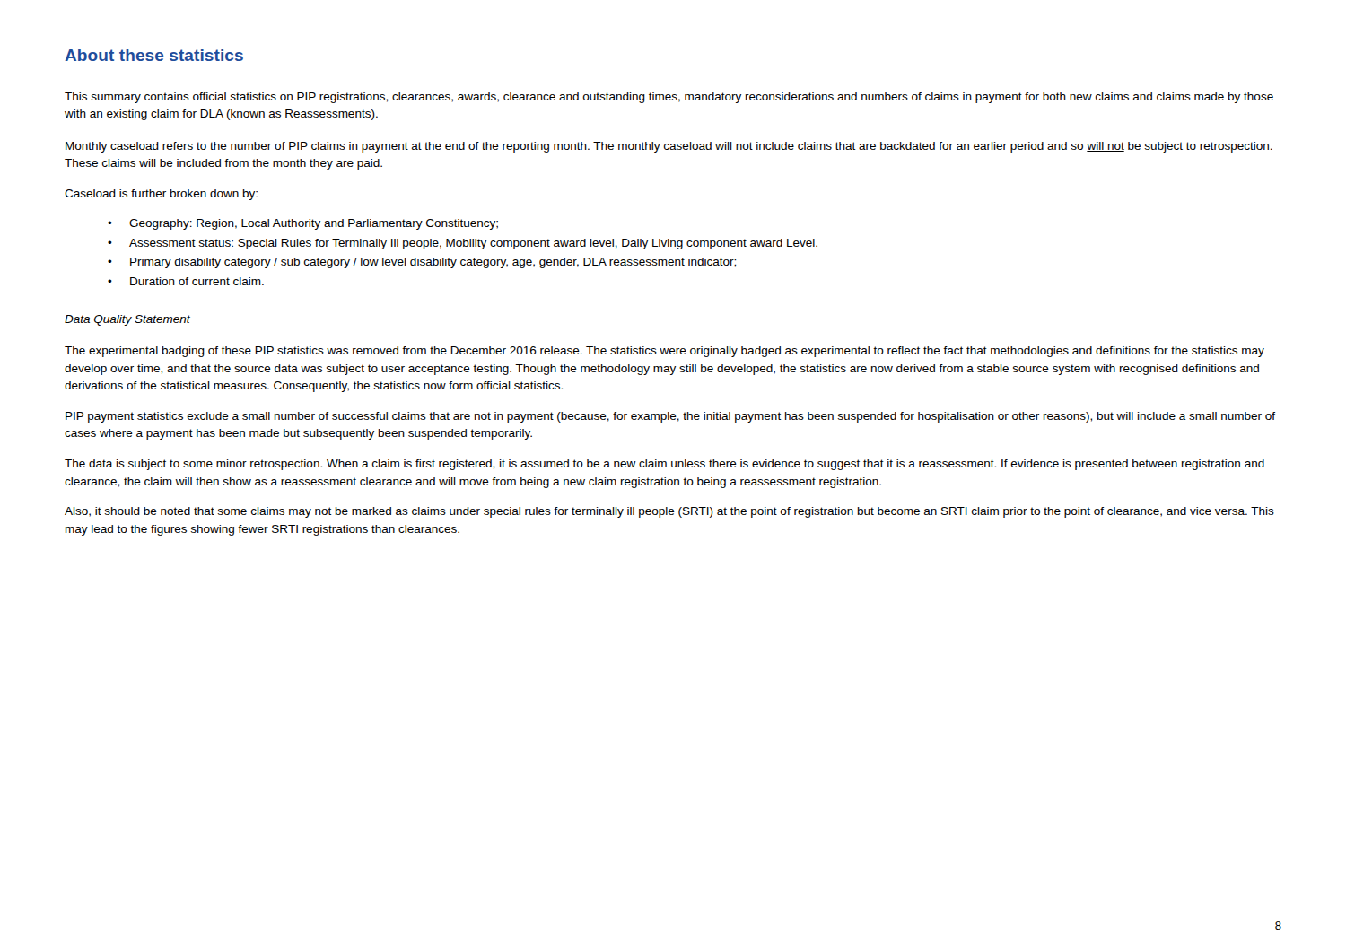About these statistics
This summary contains official statistics on PIP registrations, clearances, awards, clearance and outstanding times, mandatory reconsiderations and numbers of claims in payment for both new claims and claims made by those with an existing claim for DLA (known as Reassessments).
Monthly caseload refers to the number of PIP claims in payment at the end of the reporting month. The monthly caseload will not include claims that are backdated for an earlier period and so will not be subject to retrospection. These claims will be included from the month they are paid.
Caseload is further broken down by:
Geography: Region, Local Authority and Parliamentary Constituency;
Assessment status: Special Rules for Terminally Ill people, Mobility component award level, Daily Living component award Level.
Primary disability category / sub category / low level disability category, age, gender, DLA reassessment indicator;
Duration of current claim.
Data Quality Statement
The experimental badging of these PIP statistics was removed from the December 2016 release. The statistics were originally badged as experimental to reflect the fact that methodologies and definitions for the statistics may develop over time, and that the source data was subject to user acceptance testing. Though the methodology may still be developed, the statistics are now derived from a stable source system with recognised definitions and derivations of the statistical measures. Consequently, the statistics now form official statistics.
PIP payment statistics exclude a small number of successful claims that are not in payment (because, for example, the initial payment has been suspended for hospitalisation or other reasons), but will include a small number of cases where a payment has been made but subsequently been suspended temporarily.
The data is subject to some minor retrospection. When a claim is first registered, it is assumed to be a new claim unless there is evidence to suggest that it is a reassessment. If evidence is presented between registration and clearance, the claim will then show as a reassessment clearance and will move from being a new claim registration to being a reassessment registration.
Also, it should be noted that some claims may not be marked as claims under special rules for terminally ill people (SRTI) at the point of registration but become an SRTI claim prior to the point of clearance, and vice versa. This may lead to the figures showing fewer SRTI registrations than clearances.
8